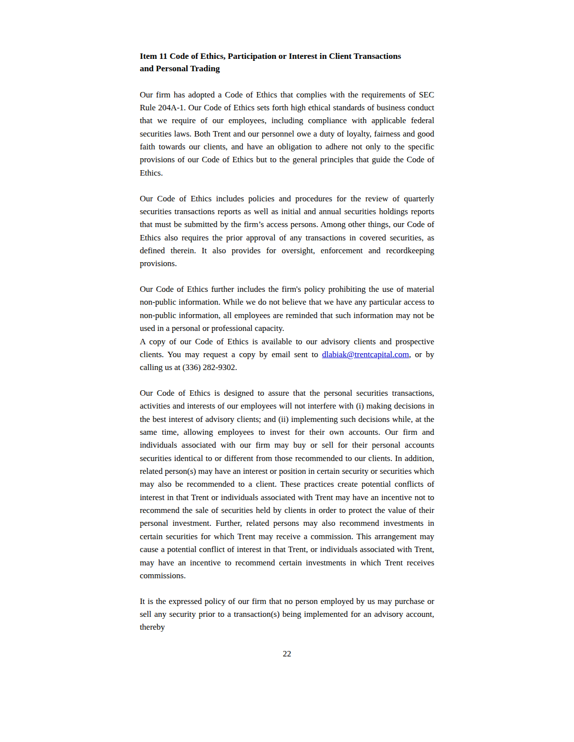Item 11 Code of Ethics, Participation or Interest in Client Transactions
and Personal Trading
Our firm has adopted a Code of Ethics that complies with the requirements of SEC Rule 204A-1. Our Code of Ethics sets forth high ethical standards of business conduct that we require of our employees, including compliance with applicable federal securities laws. Both Trent and our personnel owe a duty of loyalty, fairness and good faith towards our clients, and have an obligation to adhere not only to the specific provisions of our Code of Ethics but to the general principles that guide the Code of Ethics.
Our Code of Ethics includes policies and procedures for the review of quarterly securities transactions reports as well as initial and annual securities holdings reports that must be submitted by the firm’s access persons. Among other things, our Code of Ethics also requires the prior approval of any transactions in covered securities, as defined therein. It also provides for oversight, enforcement and recordkeeping provisions.
Our Code of Ethics further includes the firm's policy prohibiting the use of material non-public information. While we do not believe that we have any particular access to non-public information, all employees are reminded that such information may not be used in a personal or professional capacity.
A copy of our Code of Ethics is available to our advisory clients and prospective clients. You may request a copy by email sent to dlabiak@trentcapital.com, or by calling us at (336) 282-9302.
Our Code of Ethics is designed to assure that the personal securities transactions, activities and interests of our employees will not interfere with (i) making decisions in the best interest of advisory clients; and (ii) implementing such decisions while, at the same time, allowing employees to invest for their own accounts. Our firm and individuals associated with our firm may buy or sell for their personal accounts securities identical to or different from those recommended to our clients. In addition, related person(s) may have an interest or position in certain security or securities which may also be recommended to a client. These practices create potential conflicts of interest in that Trent or individuals associated with Trent may have an incentive not to recommend the sale of securities held by clients in order to protect the value of their personal investment. Further, related persons may also recommend investments in certain securities for which Trent may receive a commission. This arrangement may cause a potential conflict of interest in that Trent, or individuals associated with Trent, may have an incentive to recommend certain investments in which Trent receives commissions.
It is the expressed policy of our firm that no person employed by us may purchase or sell any security prior to a transaction(s) being implemented for an advisory account, thereby
22